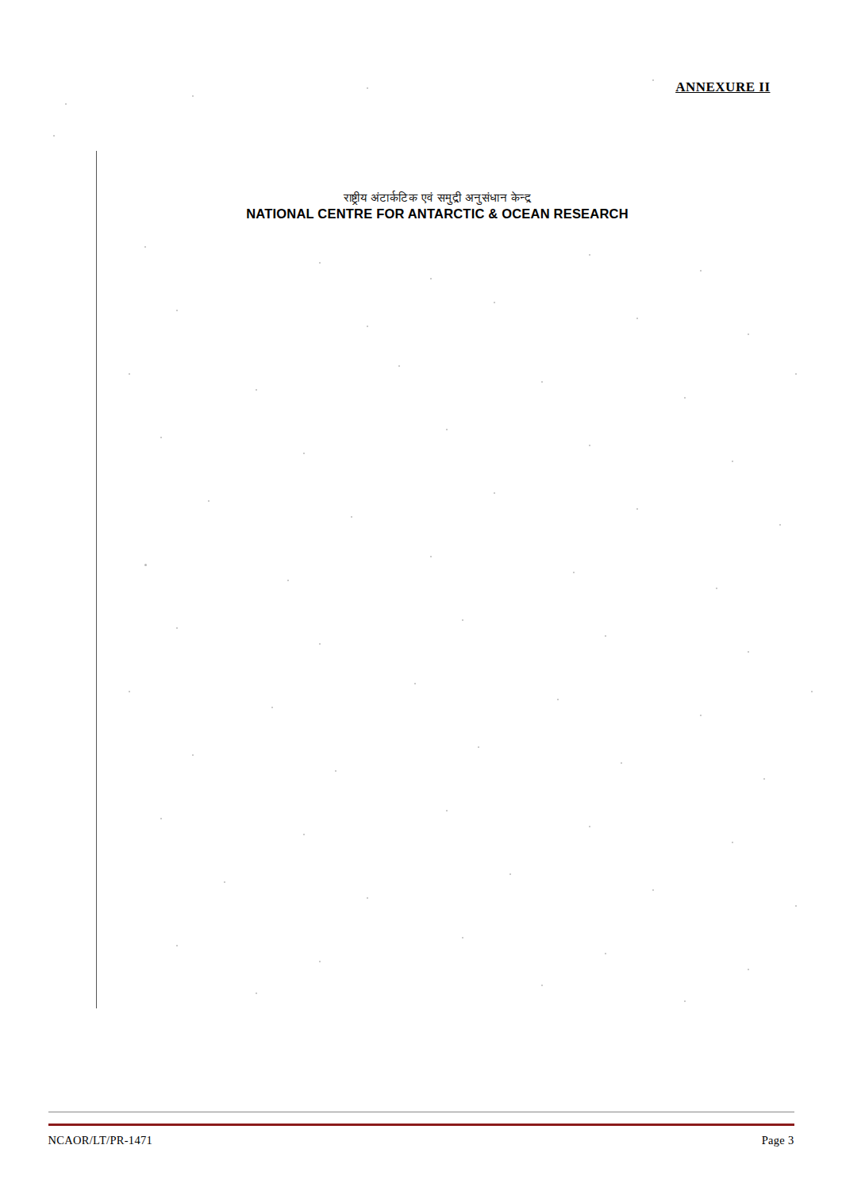ANNEXURE II
राष्ट्रीय अंटार्कटिक एवं समुद्री अनुसंधान केन्द्र
NATIONAL CENTRE FOR ANTARCTIC & OCEAN RESEARCH
NCAOR/LT/PR-1471 Page 3